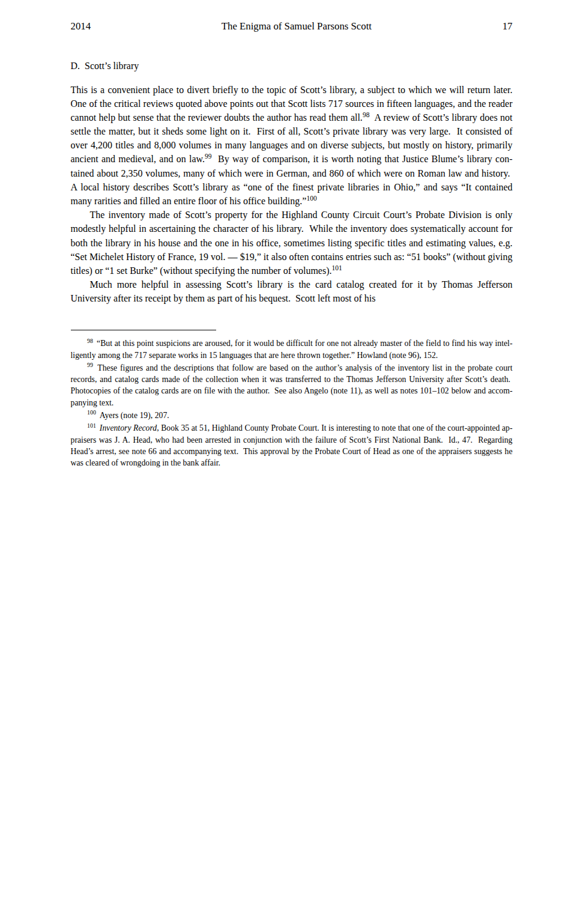2014 The Enigma of Samuel Parsons Scott 17
D. Scott’s library
This is a convenient place to divert briefly to the topic of Scott’s library, a subject to which we will return later. One of the critical reviews quoted above points out that Scott lists 717 sources in fifteen languages, and the reader cannot help but sense that the reviewer doubts the author has read them all.98 A review of Scott’s library does not settle the matter, but it sheds some light on it. First of all, Scott’s private library was very large. It consisted of over 4,200 titles and 8,000 volumes in many languages and on diverse subjects, but mostly on history, primarily ancient and medieval, and on law.99 By way of comparison, it is worth noting that Justice Blume’s library contained about 2,350 volumes, many of which were in German, and 860 of which were on Roman law and history. A local history describes Scott’s library as “one of the finest private libraries in Ohio,” and says “It contained many rarities and filled an entire floor of his office building.”100
The inventory made of Scott’s property for the Highland County Circuit Court’s Probate Division is only modestly helpful in ascertaining the character of his library. While the inventory does systematically account for both the library in his house and the one in his office, sometimes listing specific titles and estimating values, e.g. “Set Michelet History of France, 19 vol. — $19,” it also often contains entries such as: “51 books” (without giving titles) or “1 set Burke” (without specifying the number of volumes).101
Much more helpful in assessing Scott’s library is the card catalog created for it by Thomas Jefferson University after its receipt by them as part of his bequest. Scott left most of his
98 “But at this point suspicions are aroused, for it would be difficult for one not already master of the field to find his way intelligently among the 717 separate works in 15 languages that are here thrown together.” Howland (note 96), 152.
99 These figures and the descriptions that follow are based on the author’s analysis of the inventory list in the probate court records, and catalog cards made of the collection when it was transferred to the Thomas Jefferson University after Scott’s death. Photocopies of the catalog cards are on file with the author. See also Angelo (note 11), as well as notes 101–102 below and accompanying text.
100 Ayers (note 19), 207.
101 Inventory Record, Book 35 at 51, Highland County Probate Court. It is interesting to note that one of the court-appointed appraisers was J. A. Head, who had been arrested in conjunction with the failure of Scott’s First National Bank. Id., 47. Regarding Head’s arrest, see note 66 and accompanying text. This approval by the Probate Court of Head as one of the appraisers suggests he was cleared of wrongdoing in the bank affair.